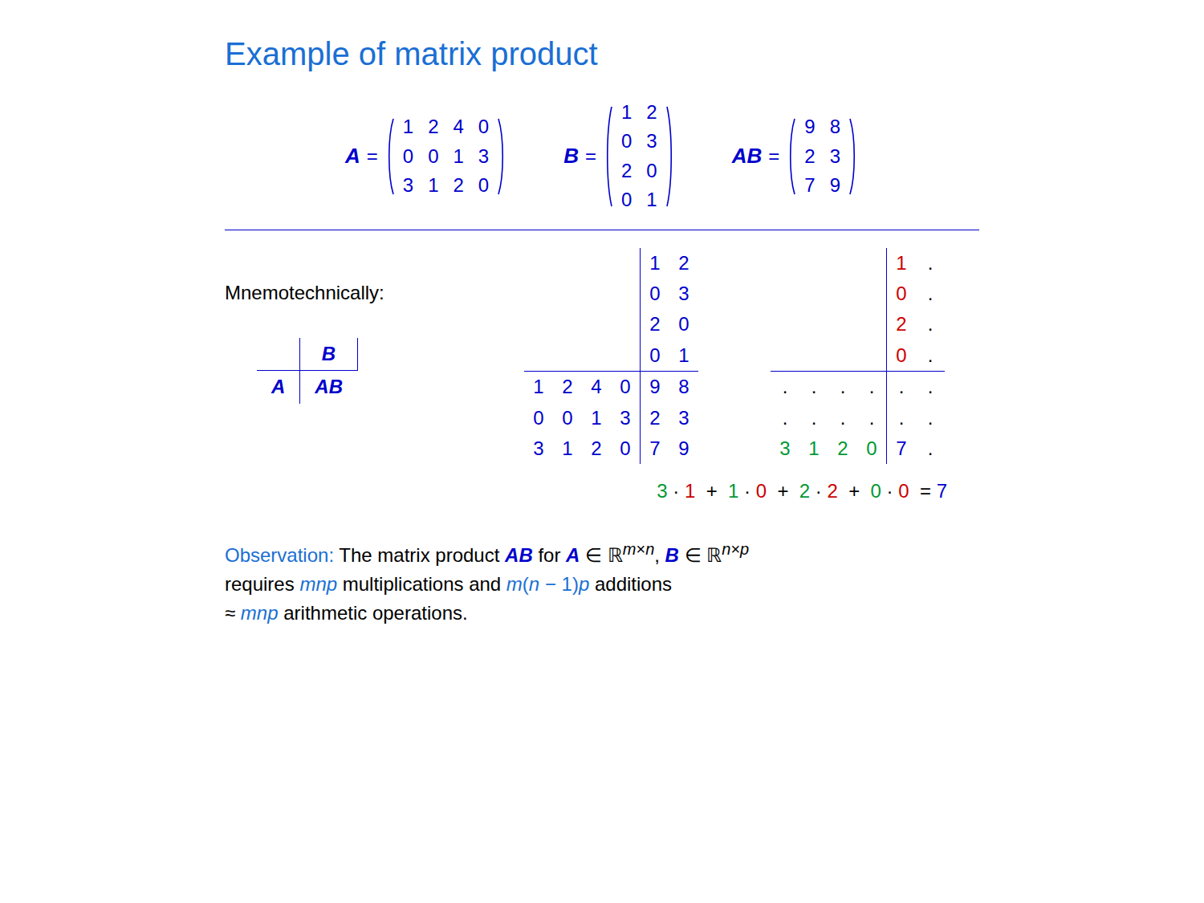Example of matrix product
A=
| 1 | 2 | 4 | 0 |
| 0 | 0 | 1 | 3 |
| 3 | 1 | 2 | 0 |
B=
| 1 | 2 |
| 0 | 3 |
| 2 | 0 |
| 0 | 1 |
AB=
| 9 | 8 |
| 2 | 3 |
| 7 | 9 |
Mnemotechnically:
| | B |
| A | AB |
| 1 | 2 | 4 | 0 | 1 | 2 |
| 1 | 2 | 4 | 0 | 0 | 3 |
| 1 | 2 | 4 | 0 | 2 | 0 |
| 1 | 2 | 4 | 0 | 0 | 1 |
| 1 | 2 | 4 | 0 | 9 | 8 |
| 0 | 0 | 1 | 3 | 2 | 3 |
| 3 | 1 | 2 | 0 | 7 | 9 |
| 1 | 2 | 4 | 0 | 1 | . |
| 1 | 2 | 4 | 0 | 0 | . |
| 1 | 2 | 4 | 0 | 2 | . |
| 1 | 2 | 4 | 0 | 0 | . |
| . | . | . | . | . | . |
| . | . | . | . | . | . |
| 3 | 1 | 2 | 0 | 7 | . |
3 · 1 + 1 · 0 + 2 · 2 + 0 · 0 = 7
Observation: The matrix product AB for A ∈ ℝm×n, B ∈ ℝn×p
requires mnp multiplications and m(n − 1)p additions
≈ mnp arithmetic operations.